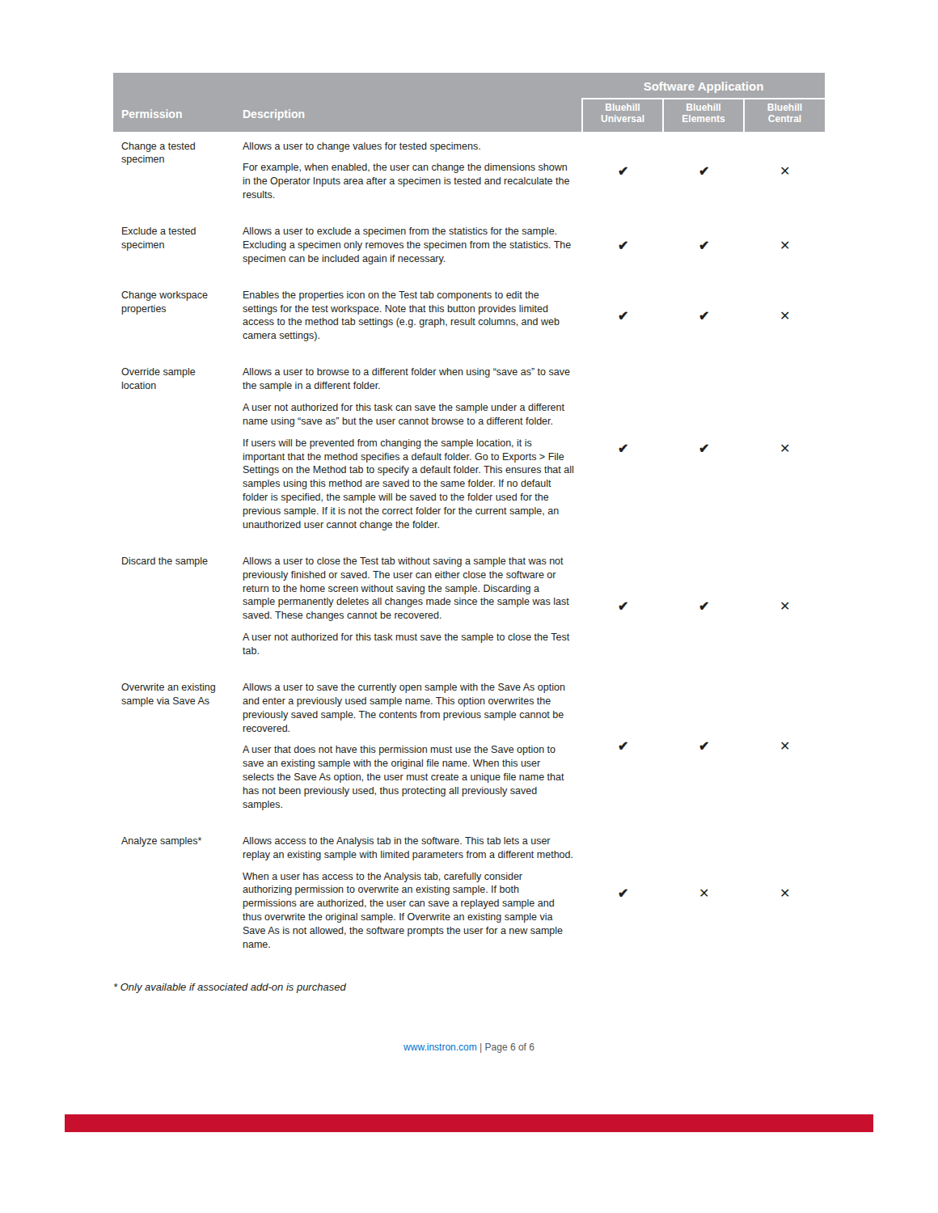| Permission | Description | Software Application |
| --- | --- | --- |
| Bluehill Universal | Bluehill Elements | Bluehill Central |
| Change a tested specimen | Allows a user to change values for tested specimens. For example, when enabled, the user can change the dimensions shown in the Operator Inputs area after a specimen is tested and recalculate the results. | ✔ | ✔ | ✕ |
| Exclude a tested specimen | Allows a user to exclude a specimen from the statistics for the sample. Excluding a specimen only removes the specimen from the statistics. The specimen can be included again if necessary. | ✔ | ✔ | ✕ |
| Change workspace properties | Enables the properties icon on the Test tab components to edit the settings for the test workspace. Note that this button provides limited access to the method tab settings (e.g. graph, result columns, and web camera settings). | ✔ | ✔ | ✕ |
| Override sample location | Allows a user to browse to a different folder when using “save as” to save the sample in a different folder. A user not authorized for this task can save the sample under a different name using “save as” but the user cannot browse to a different folder. If users will be prevented from changing the sample location, it is important that the method specifies a default folder. Go to Exports > File Settings on the Method tab to specify a default folder. This ensures that all samples using this method are saved to the same folder. If no default folder is specified, the sample will be saved to the folder used for the previous sample. If it is not the correct folder for the current sample, an unauthorized user cannot change the folder. | ✔ | ✔ | ✕ |
| Discard the sample | Allows a user to close the Test tab without saving a sample that was not previously finished or saved. The user can either close the software or return to the home screen without saving the sample. Discarding a sample permanently deletes all changes made since the sample was last saved. These changes cannot be recovered. A user not authorized for this task must save the sample to close the Test tab. | ✔ | ✔ | ✕ |
| Overwrite an existing sample via Save As | Allows a user to save the currently open sample with the Save As option and enter a previously used sample name. This option overwrites the previously saved sample. The contents from previous sample cannot be recovered. A user that does not have this permission must use the Save option to save an existing sample with the original file name. When this user selects the Save As option, the user must create a unique file name that has not been previously used, thus protecting all previously saved samples. | ✔ | ✔ | ✕ |
| Analyze samples* | Allows access to the Analysis tab in the software. This tab lets a user replay an existing sample with limited parameters from a different method. When a user has access to the Analysis tab, carefully consider authorizing permission to overwrite an existing sample. If both permissions are authorized, the user can save a replayed sample and thus overwrite the original sample. If Overwrite an existing sample via Save As is not allowed, the software prompts the user for a new sample name. | ✔ | ✕ | ✕ |
* Only available if associated add-on is purchased
www.instron.com | Page 6 of 6